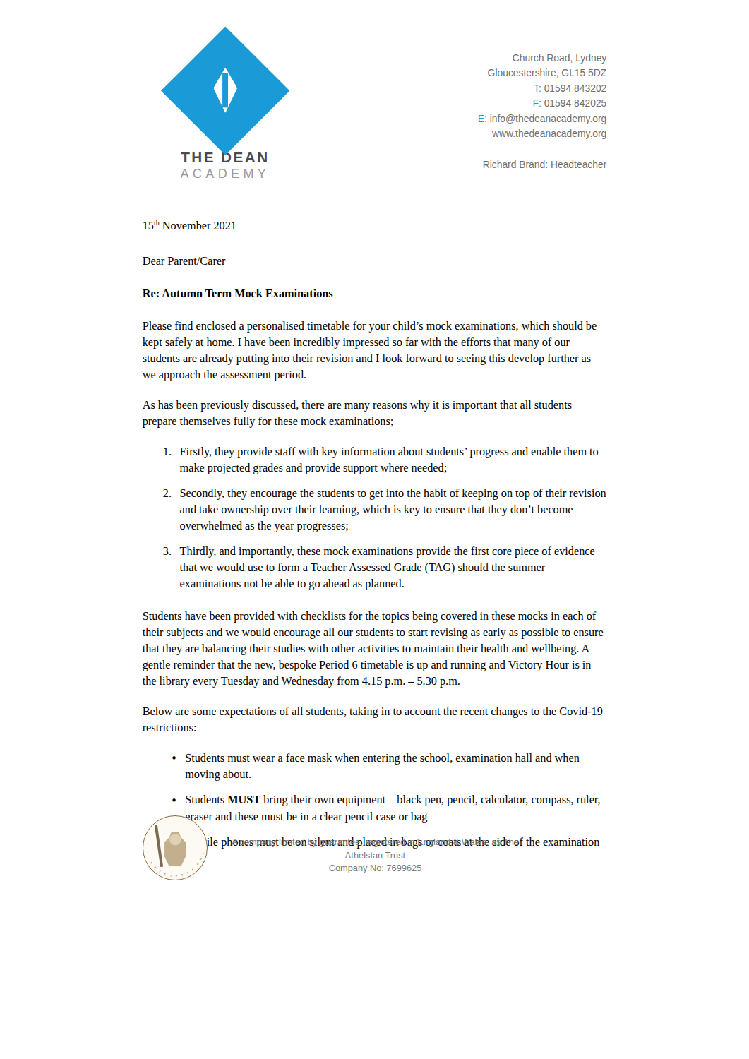THE DEAN ACADEMY
Church Road, Lydney
Gloucestershire, GL15 5DZ
T: 01594 843202
F: 01594 842025
E: info@thedeanacademy.org
www.thedeanacademy.org
Richard Brand: Headteacher
15th November 2021
Dear Parent/Carer
Re: Autumn Term Mock Examinations
Please find enclosed a personalised timetable for your child’s mock examinations, which should be kept safely at home. I have been incredibly impressed so far with the efforts that many of our students are already putting into their revision and I look forward to seeing this develop further as we approach the assessment period.
As has been previously discussed, there are many reasons why it is important that all students prepare themselves fully for these mock examinations;
Firstly, they provide staff with key information about students’ progress and enable them to make projected grades and provide support where needed;
Secondly, they encourage the students to get into the habit of keeping on top of their revision and take ownership over their learning, which is key to ensure that they don’t become overwhelmed as the year progresses;
Thirdly, and importantly, these mock examinations provide the first core piece of evidence that we would use to form a Teacher Assessed Grade (TAG) should the summer examinations not be able to go ahead as planned.
Students have been provided with checklists for the topics being covered in these mocks in each of their subjects and we would encourage all our students to start revising as early as possible to ensure that they are balancing their studies with other activities to maintain their health and wellbeing. A gentle reminder that the new, bespoke Period 6 timetable is up and running and Victory Hour is in the library every Tuesday and Wednesday from 4.15 p.m. – 5.30 p.m.
Below are some expectations of all students, taking in to account the recent changes to the Covid-19 restrictions:
Students must wear a face mask when entering the school, examination hall and when moving about.
Students MUST bring their own equipment – black pen, pencil, calculator, compass, ruler, eraser and these must be in a clear pencil case or bag
Mobile phones must be on silent and placed in bags or coats at the side of the examination hall.
T h e A t h e l s t a n
A company limited by guarantee, registered in England & Wales, as The Athelstan Trust
Company No: 7699625